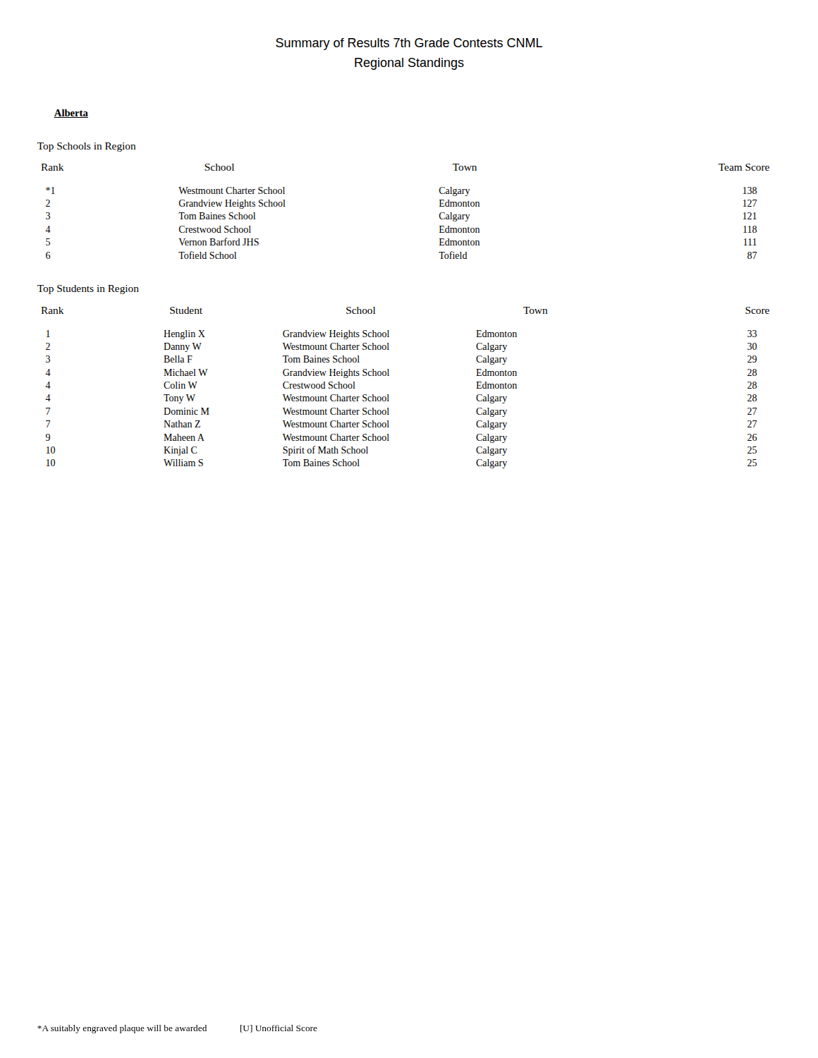Summary of Results 7th Grade Contests CNML
Regional Standings
Alberta
Top Schools in Region
| Rank | School | Town | Team Score |
| --- | --- | --- | --- |
| *1 | Westmount Charter School | Calgary | 138 |
| 2 | Grandview Heights School | Edmonton | 127 |
| 3 | Tom Baines School | Calgary | 121 |
| 4 | Crestwood School | Edmonton | 118 |
| 5 | Vernon Barford JHS | Edmonton | 111 |
| 6 | Tofield School | Tofield | 87 |
Top Students in Region
| Rank | Student | School | Town | Score |
| --- | --- | --- | --- | --- |
| 1 | Henglin X | Grandview Heights School | Edmonton | 33 |
| 2 | Danny W | Westmount Charter School | Calgary | 30 |
| 3 | Bella F | Tom Baines School | Calgary | 29 |
| 4 | Michael W | Grandview Heights School | Edmonton | 28 |
| 4 | Colin W | Crestwood School | Edmonton | 28 |
| 4 | Tony W | Westmount Charter School | Calgary | 28 |
| 7 | Dominic M | Westmount Charter School | Calgary | 27 |
| 7 | Nathan Z | Westmount Charter School | Calgary | 27 |
| 9 | Maheen A | Westmount Charter School | Calgary | 26 |
| 10 | Kinjal C | Spirit of Math School | Calgary | 25 |
| 10 | William S | Tom Baines School | Calgary | 25 |
*A suitably engraved plaque will be awarded [U] Unofficial Score